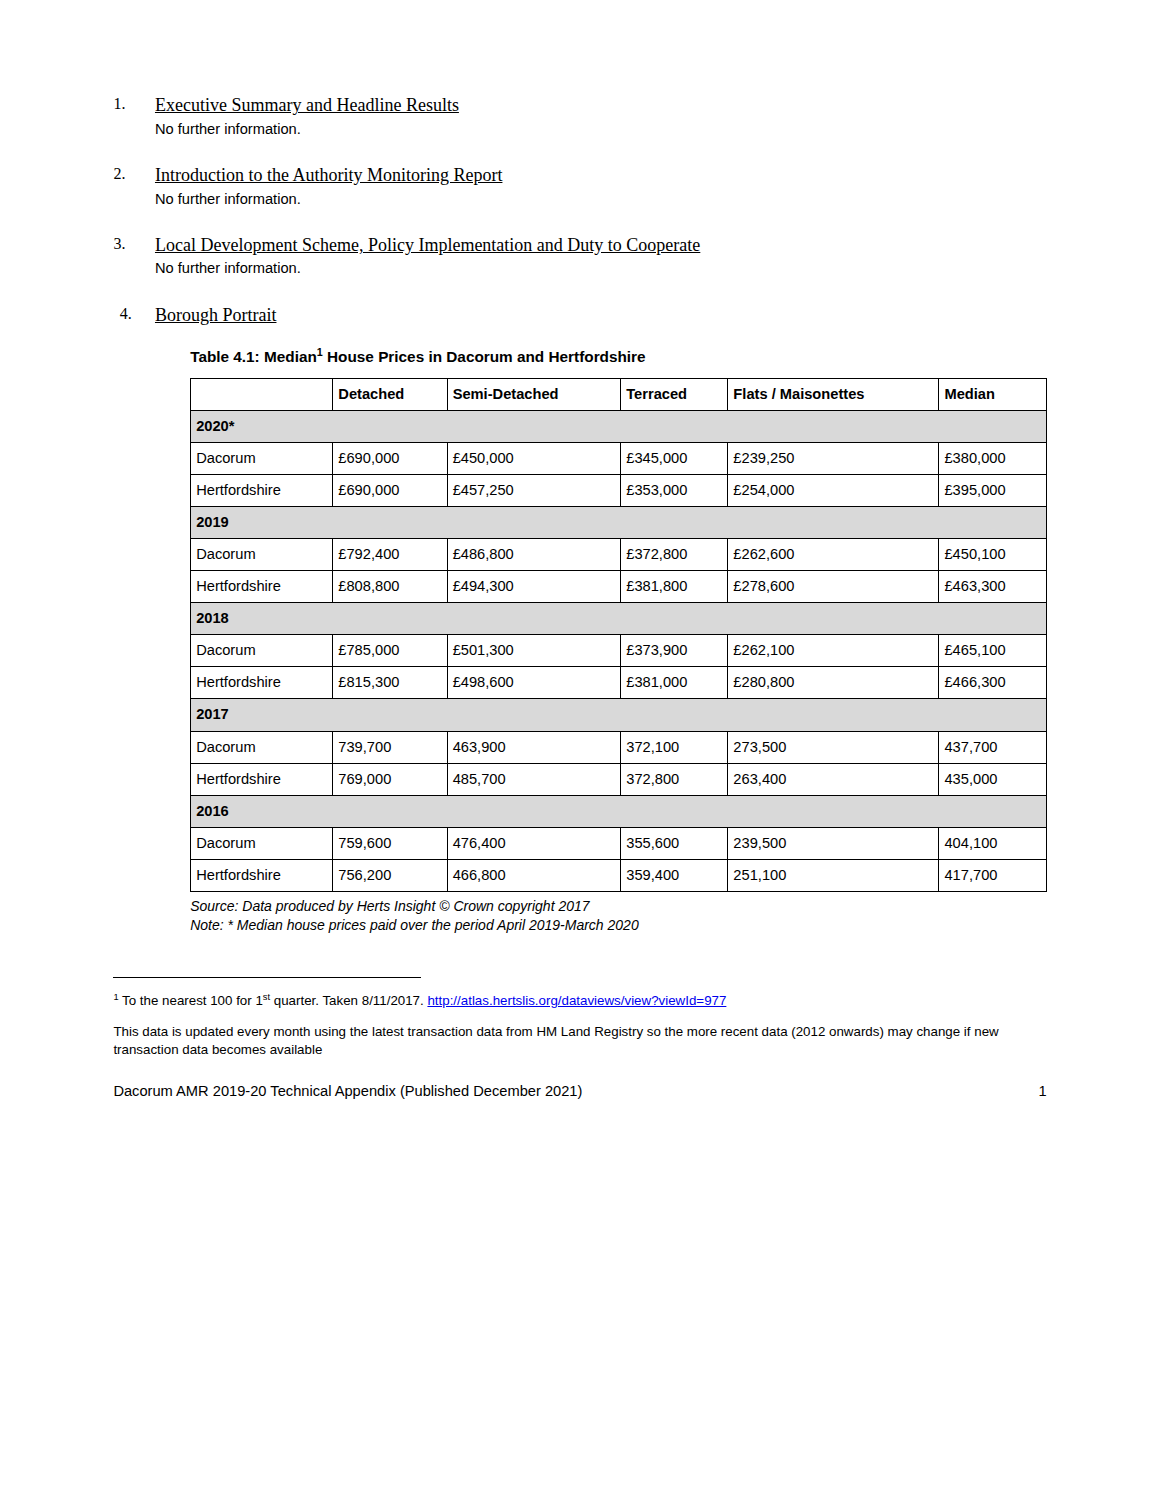Executive Summary and Headline Results
No further information.
Introduction to the Authority Monitoring Report
No further information.
Local Development Scheme, Policy Implementation and Duty to Cooperate
No further information.
Borough Portrait
Table 4.1: Median1 House Prices in Dacorum and Hertfordshire
| | Detached | Semi-Detached | Terraced | Flats / Maisonettes | Median |
| --- | --- | --- | --- | --- | --- |
| 2020* |
| Dacorum | £690,000 | £450,000 | £345,000 | £239,250 | £380,000 |
| Hertfordshire | £690,000 | £457,250 | £353,000 | £254,000 | £395,000 |
| 2019 |
| Dacorum | £792,400 | £486,800 | £372,800 | £262,600 | £450,100 |
| Hertfordshire | £808,800 | £494,300 | £381,800 | £278,600 | £463,300 |
| 2018 |
| Dacorum | £785,000 | £501,300 | £373,900 | £262,100 | £465,100 |
| Hertfordshire | £815,300 | £498,600 | £381,000 | £280,800 | £466,300 |
| 2017 |
| Dacorum | 739,700 | 463,900 | 372,100 | 273,500 | 437,700 |
| Hertfordshire | 769,000 | 485,700 | 372,800 | 263,400 | 435,000 |
| 2016 |
| Dacorum | 759,600 | 476,400 | 355,600 | 239,500 | 404,100 |
| Hertfordshire | 756,200 | 466,800 | 359,400 | 251,100 | 417,700 |
Source: Data produced by Herts Insight © Crown copyright 2017
Note: * Median house prices paid over the period April 2019-March 2020
1 To the nearest 100 for 1st quarter. Taken 8/11/2017. http://atlas.hertslis.org/dataviews/view?viewId=977
This data is updated every month using the latest transaction data from HM Land Registry so the more recent data (2012 onwards) may change if new transaction data becomes available
Dacorum AMR 2019-20 Technical Appendix (Published December 2021) 1